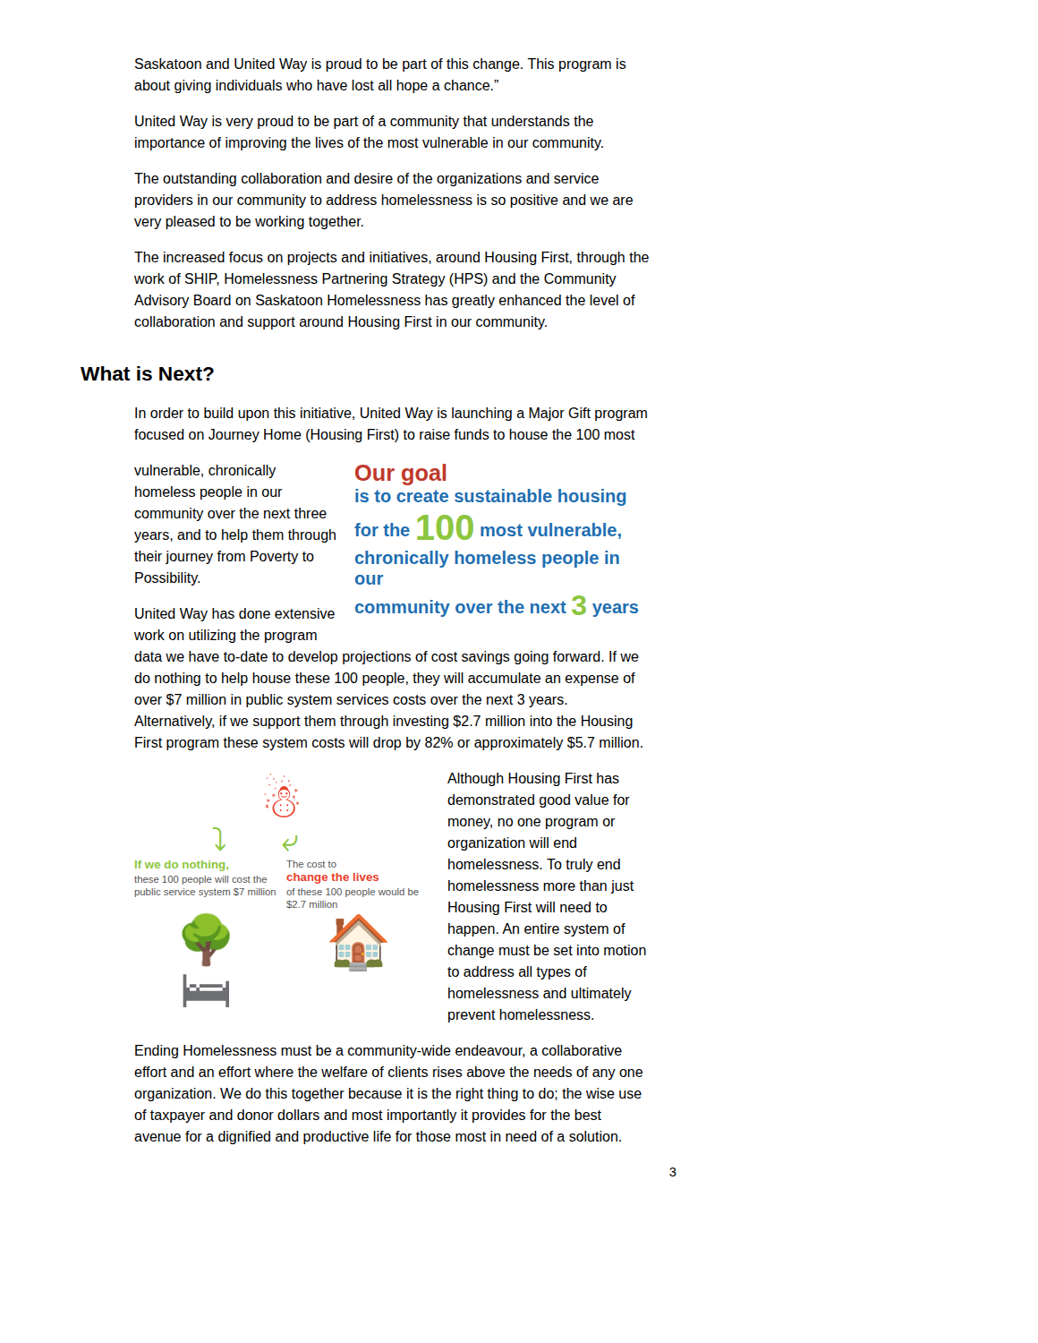Saskatoon and United Way is proud to be part of this change. This program is about giving individuals who have lost all hope a chance.”
United Way is very proud to be part of a community that understands the importance of improving the lives of the most vulnerable in our community.
The outstanding collaboration and desire of the organizations and service providers in our community to address homelessness is so positive and we are very pleased to be working together.
The increased focus on projects and initiatives, around Housing First, through the work of SHIP, Homelessness Partnering Strategy (HPS) and the Community Advisory Board on Saskatoon Homelessness has greatly enhanced the level of collaboration and support around Housing First in our community.
What is Next?
In order to build upon this initiative, United Way is launching a Major Gift program focused on Journey Home (Housing First) to raise funds to house the 100 most
Our goal
is to create sustainable housing
for the 100 most vulnerable,
chronically homeless people in our
community over the next 3 years
vulnerable, chronically homeless people in our community over the next three years, and to help them through their journey from Poverty to Possibility.
United Way has done extensive work on utilizing the program data we have to-date to develop projections of cost savings going forward. If we do nothing to help house these 100 people, they will accumulate an expense of over $7 million in public system services costs over the next 3 years. Alternatively, if we support them through investing $2.7 million into the Housing First program these system costs will drop by 82% or approximately $5.7 million.
☃
⤵⤶
If we do nothing,
these 100 people will cost the public service system $7 million
The cost to
change the lives
of these 100 people would be $2.7 million
🌳
🛏
🏠
Although Housing First has demonstrated good value for money, no one program or organization will end homelessness. To truly end homelessness more than just Housing First will need to happen. An entire system of change must be set into motion to address all types of homelessness and ultimately prevent homelessness.
Ending Homelessness must be a community-wide endeavour, a collaborative effort and an effort where the welfare of clients rises above the needs of any one organization. We do this together because it is the right thing to do; the wise use of taxpayer and donor dollars and most importantly it provides for the best avenue for a dignified and productive life for those most in need of a solution.
3